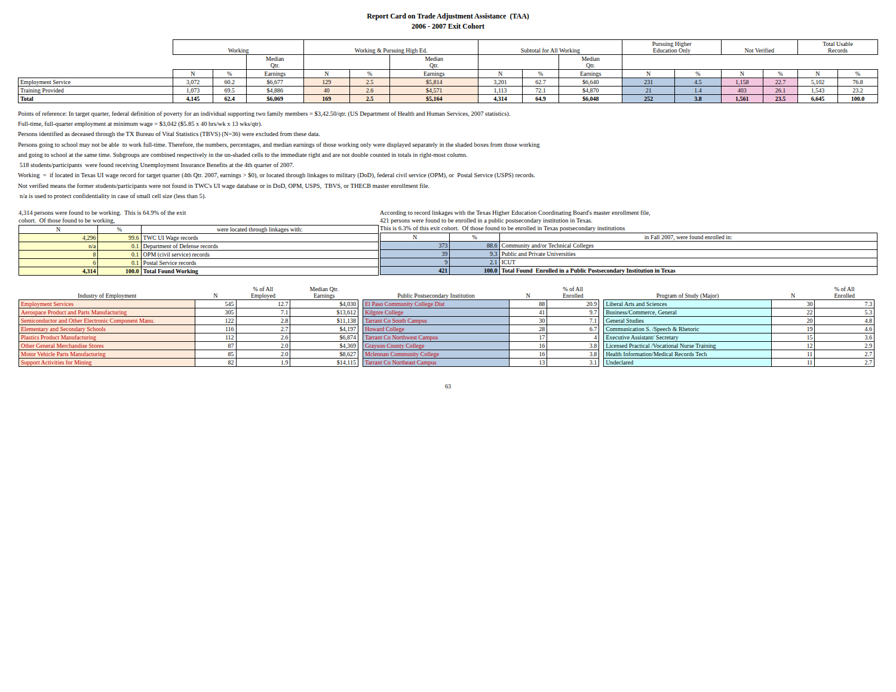Report Card on Trade Adjustment Assistance (TAA)
2006 - 2007 Exit Cohort
| | Working | Working & Pursuing High Ed. | Subtotal for All Working | Pursuing Higher Education Only | Not Verified | Total Usable Records |
| | | | Median Qtr. | | | Median Qtr. | | | Median Qtr. | | | | | | |
| | N | % | Earnings | N | % | Earnings | N | % | Earnings | N | % | N | % | N | % |
| Employment Service | 3,072 | 60.2 | $6,677 | 129 | 2.5 | $5,814 | 3,201 | 62.7 | $6,640 | 231 | 4.5 | 1,158 | 22.7 | 5,102 | 76.8 |
| Training Provided | 1,073 | 69.5 | $4,886 | 40 | 2.6 | $4,571 | 1,113 | 72.1 | $4,870 | 21 | 1.4 | 403 | 26.1 | 1,543 | 23.2 |
| Total | 4,145 | 62.4 | $6,069 | 169 | 2.5 | $5,164 | 4,314 | 64.9 | $6,048 | 252 | 3.8 | 1,561 | 23.5 | 6,645 | 100.0 |
Points of reference: In target quarter, federal definition of poverty for an individual supporting two family members = $3,42.50/qtr. (US Department of Health and Human Services, 2007 statistics).
Full-time, full-quarter employment at minimum wage = $3,042 ($5.85 x 40 hrs/wk x 13 wks/qtr).
Persons identified as deceased through the TX Bureau of Vital Statistics (TBVS) (N=36) were excluded from these data.
Persons going to school may not be able to work full-time. Therefore, the numbers, percentages, and median earnings of those working only were displayed separately in the shaded boxes from those working
and going to school at the same time. Subgroups are combined respectively in the un-shaded cells to the immediate right and are not double counted in totals in right-most column.
518 students/participants were found receiving Unemployment Insurance Benefits at the 4th quarter of 2007.
Working = if located in Texas UI wage record for target quarter (4th Qtr. 2007, earnings > $0), or located through linkages to military (DoD), federal civil service (OPM), or Postal Service (USPS) records.
Not verified means the former students/participants were not found in TWC's UI wage database or in DoD, OPM, USPS, TBVS, or THECB master enrollment file.
n/a is used to protect confidentiality in case of small cell size (less than 5).
| 4,314 persons were found to be working. This is 64.9% of the exit cohort. Of those found to be working, / N / % / were located through linkages with: / / --- / --- / --- / / 4,296 / 99.6 / TWC UI Wage records / / n/a / 0.1 / Department of Defense records / / 8 / 0.1 / OPM (civil service) records / / 6 / 0.1 / Postal Service records / / 4,314 / 100.0 / Total Found Working / | According to record linkages with the Texas Higher Education Coordinating Board's master enrollment file, 421 persons were found to be enrolled in a public postsecondary institution in Texas. This is 6.3% of this exit cohort. Of those found to be enrolled in Texas postsecondary institutions / N / % / in Fall 2007, were found enrolled in: / / --- / --- / --- / / 373 / 88.6 / Community and/or Technical Colleges / / 39 / 9.3 / Public and Private Universities / / 9 / 2.1 / ICUT / / 421 / 100.0 / Total Found Enrolled in a Public Postsecondary Institution in Texas / |
| / Industry of Employment / N / % of All Employed / Median Qtr. Earnings / / --- / --- / --- / --- / / Employment Services / 545 / 12.7 / $4,030 / / Aerospace Product and Parts Manufacturing / 305 / 7.1 / $13,612 / / Semiconductor and Other Electronic Component Manu. / 122 / 2.8 / $11,138 / / Elementary and Secondary Schools / 116 / 2.7 / $4,197 / / Plastics Product Manufacturing / 112 / 2.6 / $6,874 / / Other General Merchandise Stores / 87 / 2.0 / $4,369 / / Motor Vehicle Parts Manufacturing / 85 / 2.0 / $8,627 / / Support Activities for Mining / 82 / 1.9 / $14,115 / | / Public Postsecondary Institution / N / % of All Enrolled / / --- / --- / --- / / El Paso Community College Dist / 88 / 20.9 / / Kilgore College / 41 / 9.7 / / Tarrant Co South Campus / 30 / 7.1 / / Howard College / 28 / 6.7 / / Tarrant Co Northwest Campus / 17 / 4 / / Grayson County College / 16 / 3.8 / / Mclennan Community College / 16 / 3.8 / / Tarrant Co Northeast Campus / 13 / 3.1 / | / Program of Study (Major) / N / % of All Enrolled / / --- / --- / --- / / Liberal Arts and Sciences / 30 / 7.3 / / Business/Commerce, General / 22 / 5.3 / / General Studies / 20 / 4.8 / / Communication S. /Speech & Rhetoric / 19 / 4.6 / / Executive Assistant/ Secretary / 15 / 3.6 / / Licensed Practical /Vocational Nurse Training / 12 / 2.9 / / Health Information/Medical Records Tech / 11 / 2.7 / / Undeclared / 11 / 2.7 / |
63